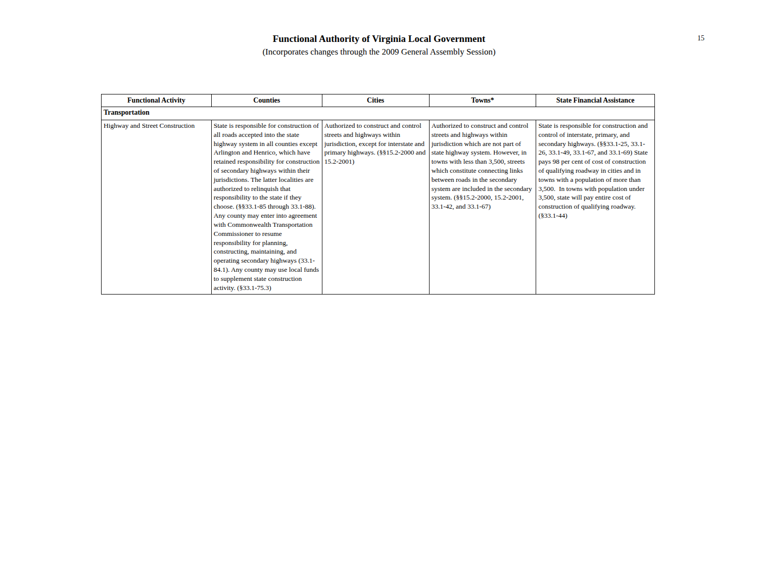15
Functional Authority of Virginia Local Government
(Incorporates changes through the 2009 General Assembly Session)
| Functional Activity | Counties | Cities | Towns* | State Financial Assistance |
| --- | --- | --- | --- | --- |
| Transportation |
| Highway and Street Construction | State is responsible for construction of all roads accepted into the state highway system in all counties except Arlington and Henrico, which have retained responsibility for construction of secondary highways within their jurisdictions. The latter localities are authorized to relinquish that responsibility to the state if they choose. (§§33.1-85 through 33.1-88). Any county may enter into agreement with Commonwealth Transportation Commissioner to resume responsibility for planning, constructing, maintaining, and operating secondary highways (33.1-84.1). Any county may use local funds to supplement state construction activity. (§33.1-75.3) | Authorized to construct and control streets and highways within jurisdiction, except for interstate and primary highways. (§§15.2-2000 and 15.2-2001) | Authorized to construct and control streets and highways within jurisdiction which are not part of state highway system. However, in towns with less than 3,500, streets which constitute connecting links between roads in the secondary system are included in the secondary system. (§§15.2-2000, 15.2-2001, 33.1-42, and 33.1-67) | State is responsible for construction and control of interstate, primary, and secondary highways. (§§33.1-25, 33.1-26, 33.1-49, 33.1-67, and 33.1-69) State pays 98 per cent of cost of construction of qualifying roadway in cities and in towns with a population of more than 3,500. In towns with population under 3,500, state will pay entire cost of construction of qualifying roadway. (§33.1-44) |